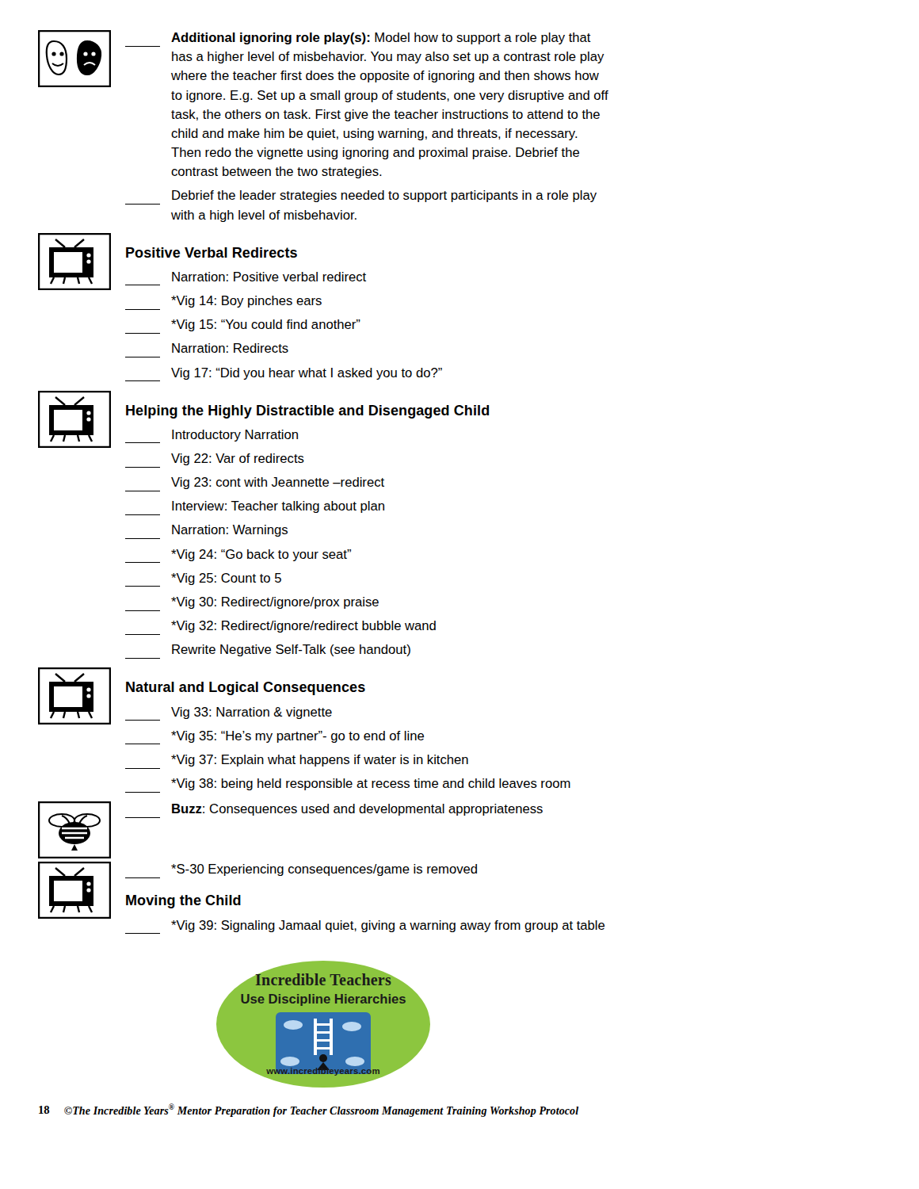Additional ignoring role play(s): Model how to support a role play that has a higher level of misbehavior. You may also set up a contrast role play where the teacher first does the opposite of ignoring and then shows how to ignore. E.g. Set up a small group of students, one very disruptive and off task, the others on task. First give the teacher instructions to attend to the child and make him be quiet, using warning, and threats, if necessary. Then redo the vignette using ignoring and proximal praise. Debrief the contrast between the two strategies.
Debrief the leader strategies needed to support participants in a role play with a high level of misbehavior.
Positive Verbal Redirects
Narration: Positive verbal redirect
*Vig 14: Boy pinches ears
*Vig 15: “You could find another”
Narration: Redirects
Vig 17: “Did you hear what I asked you to do?”
Helping the Highly Distractible and Disengaged Child
Introductory Narration
Vig 22: Var of redirects
Vig 23: cont with Jeannette –redirect
Interview: Teacher talking about plan
Narration: Warnings
*Vig 24: “Go back to your seat”
*Vig 25: Count to 5
*Vig 30: Redirect/ignore/prox praise
*Vig 32: Redirect/ignore/redirect bubble wand
Rewrite Negative Self-Talk (see handout)
Natural and Logical Consequences
Vig 33: Narration & vignette
*Vig 35: “He’s my partner”- go to end of line
*Vig 37: Explain what happens if water is in kitchen
*Vig 38: being held responsible at recess time and child leaves room
Buzz: Consequences used and developmental appropriateness
*S-30 Experiencing consequences/game is removed
Moving the Child
*Vig 39: Signaling Jamaal quiet, giving a warning away from group at table
Incredible Teachers
Use Discipline Hierarchies
www.incredibleyears.com
18 ©The Incredible Years® Mentor Preparation for Teacher Classroom Management Training Workshop Protocol